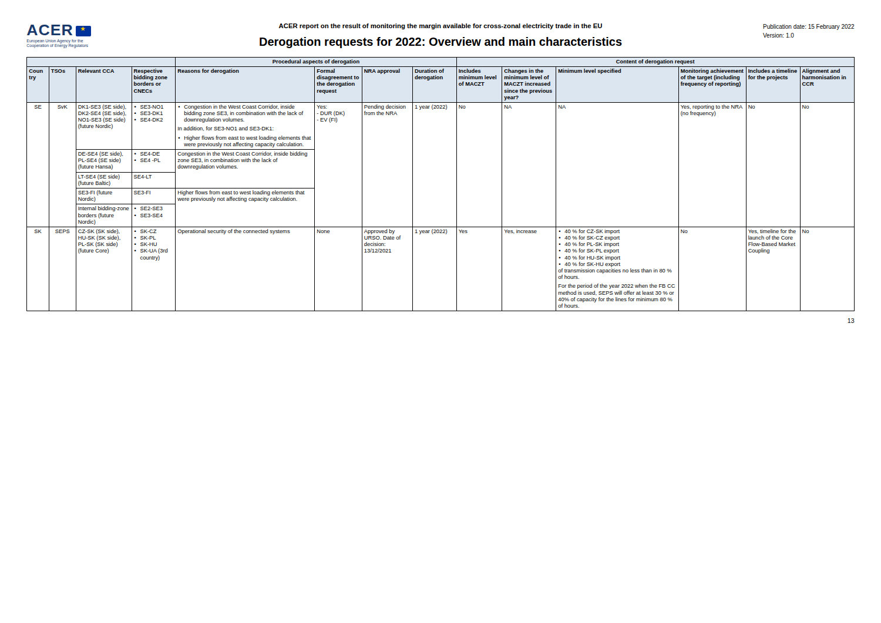ACER
European Union Agency for the Cooperation of Energy Regulators
ACER report on the result of monitoring the margin available for cross-zonal electricity trade in the EU
Derogation requests for 2022: Overview and main characteristics
Publication date: 15 February 2022
Version: 1.0
| | Procedural aspects of derogation | Content of derogation request |
| --- | --- | --- |
| Coun try | TSOs | Relevant CCA | Respective bidding zone borders or CNECs | Reasons for derogation | Formal disagreement to the derogation request | NRA approval | Duration of derogation | Includes minimum level of MACZT | Changes in the minimum level of MACZT increased since the previous year? | Minimum level specified | Monitoring achievement of the target (including frequency of reporting) | Includes a timeline for the projects | Alignment and harmonisation in CCR |
| SE | SvK | DK1-SE3 (SE side), DK2-SE4 (SE side), NO1-SE3 (SE side) (future Nordic) | SE3-NO1 SE3-DK1 SE4-DK2 | Congestion in the West Coast Corridor, inside bidding zone SE3, in combination with the lack of downregulation volumes. In addition, for SE3-NO1 and SE3-DK1: Higher flows from east to west loading elements that were previously not affecting capacity calculation. | Yes: - DUR (DK) - EV (FI) | Pending decision from the NRA | 1 year (2022) | No | NA | NA | Yes, reporting to the NRA (no frequency) | No | No |
| DE-SE4 (SE side), PL-SE4 (SE side) (future Hansa) | SE4-DE SE4 -PL | Congestion in the West Coast Corridor, inside bidding zone SE3, in combination with the lack of downregulation volumes. |
| LT-SE4 (SE side) (future Baltic) | SE4-LT |
| SE3-FI (future Nordic) | SE3-FI | Higher flows from east to west loading elements that were previously not affecting capacity calculation. |
| Internal bidding-zone borders (future Nordic) | SE2-SE3 SE3-SE4 |
| SK | SEPS | CZ-SK (SK side), HU-SK (SK side), PL-SK (SK side) (future Core) | SK-CZ SK-PL SK-HU SK-UA (3rd country) | Operational security of the connected systems | None | Approved by URSO. Date of decision: 13/12/2021 | 1 year (2022) | Yes | Yes, increase | 40 % for CZ-SK import 40 % for SK-CZ export 40 % for PL-SK import 40 % for SK-PL export 40 % for HU-SK import 40 % for SK-HU export of transmission capacities no less than in 80 % of hours. For the period of the year 2022 when the FB CC method is used, SEPS will offer at least 30 % or 40% of capacity for the lines for minimum 80 % of hours. | No | Yes, timeline for the launch of the Core Flow-Based Market Coupling | No |
13